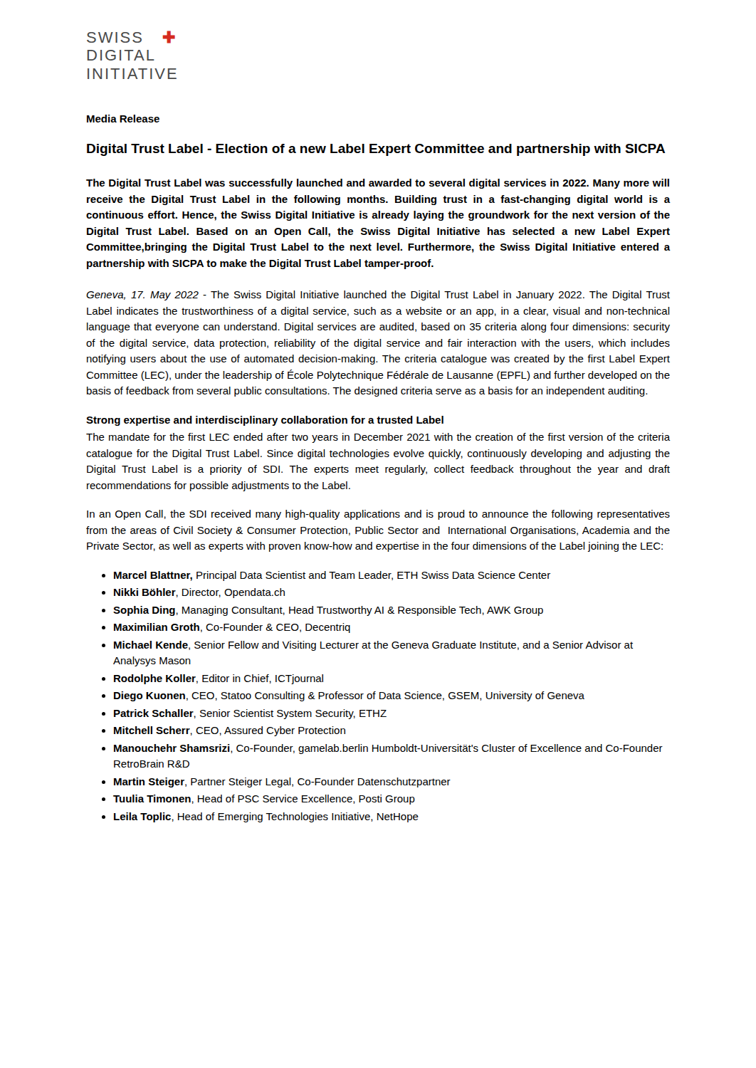SWISS ✚
DIGITAL
INITIATIVE
Media Release
Digital Trust Label - Election of a new Label Expert Committee and partnership with SICPA
The Digital Trust Label was successfully launched and awarded to several digital services in 2022. Many more will receive the Digital Trust Label in the following months. Building trust in a fast-changing digital world is a continuous effort. Hence, the Swiss Digital Initiative is already laying the groundwork for the next version of the Digital Trust Label. Based on an Open Call, the Swiss Digital Initiative has selected a new Label Expert Committee,bringing the Digital Trust Label to the next level. Furthermore, the Swiss Digital Initiative entered a partnership with SICPA to make the Digital Trust Label tamper-proof.
Geneva, 17. May 2022 - The Swiss Digital Initiative launched the Digital Trust Label in January 2022. The Digital Trust Label indicates the trustworthiness of a digital service, such as a website or an app, in a clear, visual and non-technical language that everyone can understand. Digital services are audited, based on 35 criteria along four dimensions: security of the digital service, data protection, reliability of the digital service and fair interaction with the users, which includes notifying users about the use of automated decision-making. The criteria catalogue was created by the first Label Expert Committee (LEC), under the leadership of École Polytechnique Fédérale de Lausanne (EPFL) and further developed on the basis of feedback from several public consultations. The designed criteria serve as a basis for an independent auditing.
Strong expertise and interdisciplinary collaboration for a trusted Label
The mandate for the first LEC ended after two years in December 2021 with the creation of the first version of the criteria catalogue for the Digital Trust Label. Since digital technologies evolve quickly, continuously developing and adjusting the Digital Trust Label is a priority of SDI. The experts meet regularly, collect feedback throughout the year and draft recommendations for possible adjustments to the Label.
In an Open Call, the SDI received many high-quality applications and is proud to announce the following representatives from the areas of Civil Society & Consumer Protection, Public Sector and International Organisations, Academia and the Private Sector, as well as experts with proven know-how and expertise in the four dimensions of the Label joining the LEC:
Marcel Blattner, Principal Data Scientist and Team Leader, ETH Swiss Data Science Center
Nikki Böhler, Director, Opendata.ch
Sophia Ding, Managing Consultant, Head Trustworthy AI & Responsible Tech, AWK Group
Maximilian Groth, Co-Founder & CEO, Decentriq
Michael Kende, Senior Fellow and Visiting Lecturer at the Geneva Graduate Institute, and a Senior Advisor at Analysys Mason
Rodolphe Koller, Editor in Chief, ICTjournal
Diego Kuonen, CEO, Statoo Consulting & Professor of Data Science, GSEM, University of Geneva
Patrick Schaller, Senior Scientist System Security, ETHZ
Mitchell Scherr, CEO, Assured Cyber Protection
Manouchehr Shamsrizi, Co-Founder, gamelab.berlin Humboldt-Universität's Cluster of Excellence and Co-Founder RetroBrain R&D
Martin Steiger, Partner Steiger Legal, Co-Founder Datenschutzpartner
Tuulia Timonen, Head of PSC Service Excellence, Posti Group
Leila Toplic, Head of Emerging Technologies Initiative, NetHope